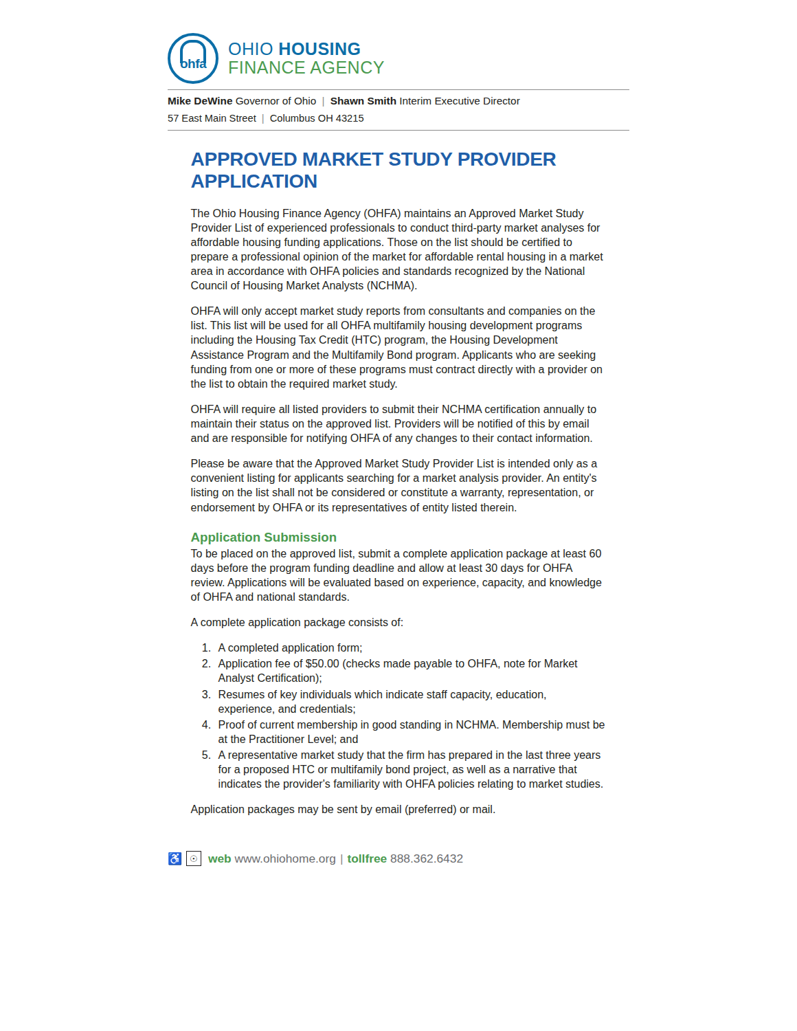ohfa
OHIO HOUSING
FINANCE AGENCY
Mike DeWine Governor of Ohio | Shawn Smith Interim Executive Director
57 East Main Street | Columbus OH 43215
APPROVED MARKET STUDY PROVIDER APPLICATION
The Ohio Housing Finance Agency (OHFA) maintains an Approved Market Study Provider List of experienced professionals to conduct third-party market analyses for affordable housing funding applications. Those on the list should be certified to prepare a professional opinion of the market for affordable rental housing in a market area in accordance with OHFA policies and standards recognized by the National Council of Housing Market Analysts (NCHMA).
OHFA will only accept market study reports from consultants and companies on the list. This list will be used for all OHFA multifamily housing development programs including the Housing Tax Credit (HTC) program, the Housing Development Assistance Program and the Multifamily Bond program. Applicants who are seeking funding from one or more of these programs must contract directly with a provider on the list to obtain the required market study.
OHFA will require all listed providers to submit their NCHMA certification annually to maintain their status on the approved list. Providers will be notified of this by email and are responsible for notifying OHFA of any changes to their contact information.
Please be aware that the Approved Market Study Provider List is intended only as a convenient listing for applicants searching for a market analysis provider. An entity's listing on the list shall not be considered or constitute a warranty, representation, or endorsement by OHFA or its representatives of entity listed therein.
Application Submission
To be placed on the approved list, submit a complete application package at least 60 days before the program funding deadline and allow at least 30 days for OHFA review. Applications will be evaluated based on experience, capacity, and knowledge of OHFA and national standards.
A complete application package consists of:
A completed application form;
Application fee of $50.00 (checks made payable to OHFA, note for Market Analyst Certification);
Resumes of key individuals which indicate staff capacity, education, experience, and credentials;
Proof of current membership in good standing in NCHMA. Membership must be at the Practitioner Level; and
A representative market study that the firm has prepared in the last three years for a proposed HTC or multifamily bond project, as well as a narrative that indicates the provider's familiarity with OHFA policies relating to market studies.
Application packages may be sent by email (preferred) or mail.
♿ ☉
web www.ohiohome.org|tollfree 888.362.6432